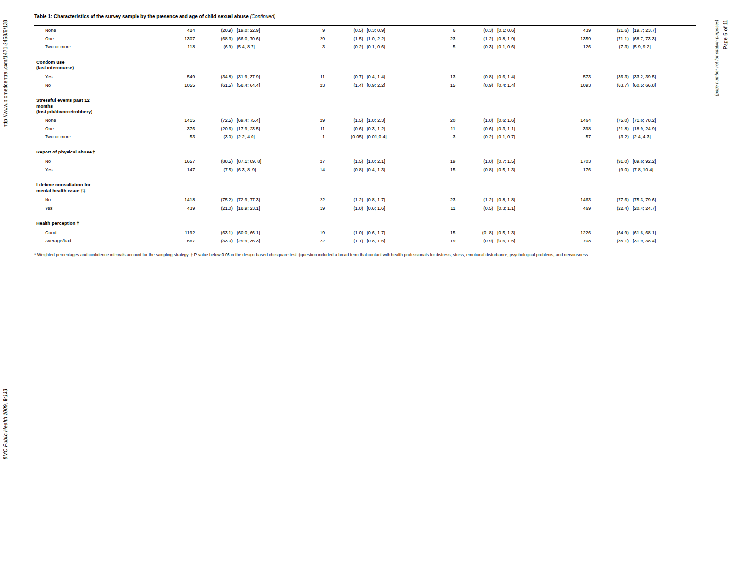http://www.biomedcentral.com/1471-2458/9/133
BMC Public Health 2009, 9:133
Page 5 of 11
(page number not for citation purposes)
Table 1: Characteristics of the survey sample by the presence and age of child sexual abuse (Continued)
| None | 424 | (20.9) | [19.0; 22.9] | 9 | (0.5) | [0.3; 0.9] | 6 | (0.3) | [0.1; 0.6] | 439 | (21.6) | [19.7; 23.7] |
| One | 1307 | (68.3) | [66.0; 70.6] | 29 | (1.5) | [1.0; 2.2] | 23 | (1.2) | [0.8; 1.9] | 1359 | (71.1) | [68.7; 73.3] |
| Two or more | 118 | (6.9) | [5.4; 8.7] | 3 | (0.2) | [0.1; 0.6] | 5 | (0.3) | [0.1; 0.6] | 126 | (7.3) | [5.9; 9.2] |
| Condom use (last intercourse) | |
| Yes | 549 | (34.8) | [31.9; 37.9] | 11 | (0.7) | [0.4; 1.4] | 13 | (0.8) | [0.6; 1.4] | 573 | (36.3) | [33.2; 39.5] |
| No | 1055 | (61.5) | [58.4; 64.4] | 23 | (1.4) | [0.9; 2.2] | 15 | (0.9) | [0.4; 1.4] | 1093 | (63.7) | [60.5; 66.8] |
| Stressful events past 12 months (lost job/divorce/robbery) | |
| None | 1415 | (72.5) | [69.4; 75.4] | 29 | (1.5) | [1.0; 2.3] | 20 | (1.0) | [0.6; 1.6] | 1464 | (75.0) | [71.6; 78.2] |
| One | 376 | (20.6) | [17.9; 23.5] | 11 | (0.6) | [0.3; 1.2] | 11 | (0.6) | [0.3; 1.1] | 398 | (21.8) | [18.9; 24.9] |
| Two or more | 53 | (3.0) | [2.2; 4.0] | 1 | (0.05) | [0.01;0.4] | 3 | (0.2) | [0.1; 0.7] | 57 | (3.2) | [2.4; 4.3] |
| Report of physical abuse † | |
| No | 1657 | (88.5) | [87.1; 89. 8] | 27 | (1.5) | [1.0; 2.1] | 19 | (1.0) | [0.7; 1.5] | 1703 | (91.0) | [89.6; 92.2] |
| Yes | 147 | (7.5) | [6.3; 8. 9] | 14 | (0.8) | [0.4; 1.3] | 15 | (0.8) | [0.5; 1.3] | 176 | (9.0) | [7.8; 10.4] |
| Lifetime consultation for mental health issue †‡ | |
| No | 1418 | (75.2) | [72.9; 77.3] | 22 | (1.2) | [0.8; 1.7] | 23 | (1.2) | [0.8; 1.8] | 1463 | (77.6) | [75.3; 79.6] |
| Yes | 439 | (21.0) | [18.9; 23.1] | 19 | (1.0) | [0.6; 1.6] | 11 | (0.5) | [0.3; 1.1] | 469 | (22.4) | [20.4; 24.7] |
| Health perception † | |
| Good | 1192 | (63.1) | [60.0; 66.1] | 19 | (1.0) | [0.6; 1.7] | 15 | (0. 8) | [0.5; 1.3] | 1226 | (64.9) | [61.6; 68.1] |
| Average/bad | 667 | (33.0) | [29.9; 36.3] | 22 | (1.1) | [0.8; 1.6] | 19 | (0.9) | [0.6; 1.5] | 708 | (35.1) | [31.9; 38.4] |
* Weighted percentages and confidence intervals account for the sampling strategy. † P-value below 0.05 in the design-based chi-square test. ‡question included a broad term that contact with health professionals for distress, stress, emotional disturbance, psychological problems, and nervousness.